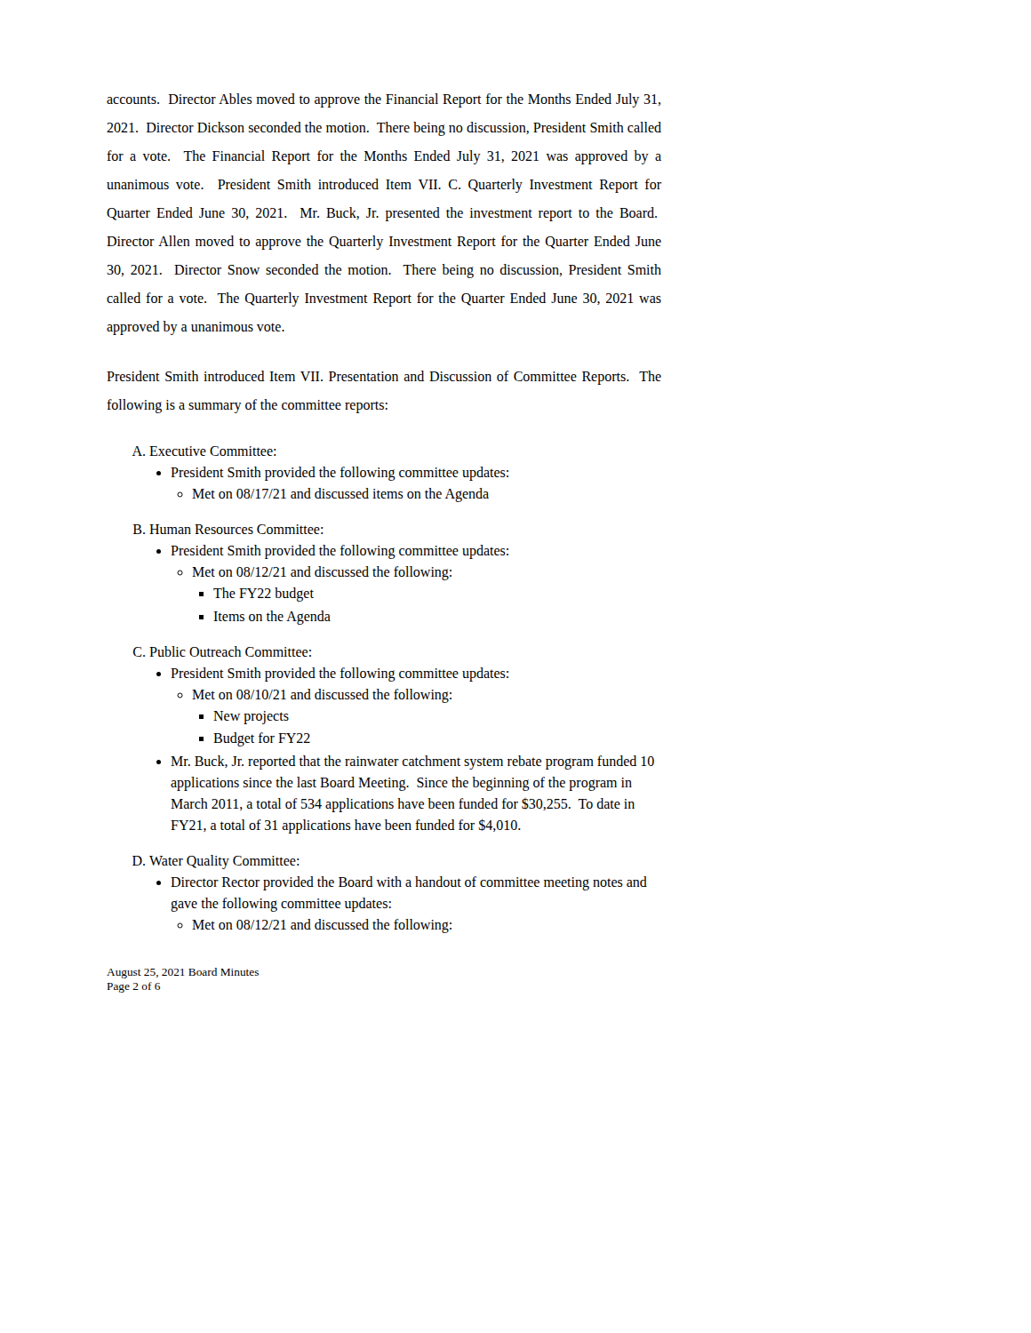accounts. Director Ables moved to approve the Financial Report for the Months Ended July 31, 2021. Director Dickson seconded the motion. There being no discussion, President Smith called for a vote. The Financial Report for the Months Ended July 31, 2021 was approved by a unanimous vote. President Smith introduced Item VII. C. Quarterly Investment Report for Quarter Ended June 30, 2021. Mr. Buck, Jr. presented the investment report to the Board. Director Allen moved to approve the Quarterly Investment Report for the Quarter Ended June 30, 2021. Director Snow seconded the motion. There being no discussion, President Smith called for a vote. The Quarterly Investment Report for the Quarter Ended June 30, 2021 was approved by a unanimous vote.
President Smith introduced Item VII. Presentation and Discussion of Committee Reports. The following is a summary of the committee reports:
Executive Committee:
President Smith provided the following committee updates:
Met on 08/17/21 and discussed items on the Agenda
Human Resources Committee:
President Smith provided the following committee updates:
Met on 08/12/21 and discussed the following:
The FY22 budget
Items on the Agenda
Public Outreach Committee:
President Smith provided the following committee updates:
Met on 08/10/21 and discussed the following:
New projects
Budget for FY22
Mr. Buck, Jr. reported that the rainwater catchment system rebate program funded 10 applications since the last Board Meeting. Since the beginning of the program in March 2011, a total of 534 applications have been funded for $30,255. To date in FY21, a total of 31 applications have been funded for $4,010.
Water Quality Committee:
Director Rector provided the Board with a handout of committee meeting notes and gave the following committee updates:
Met on 08/12/21 and discussed the following:
August 25, 2021 Board Minutes
Page 2 of 6